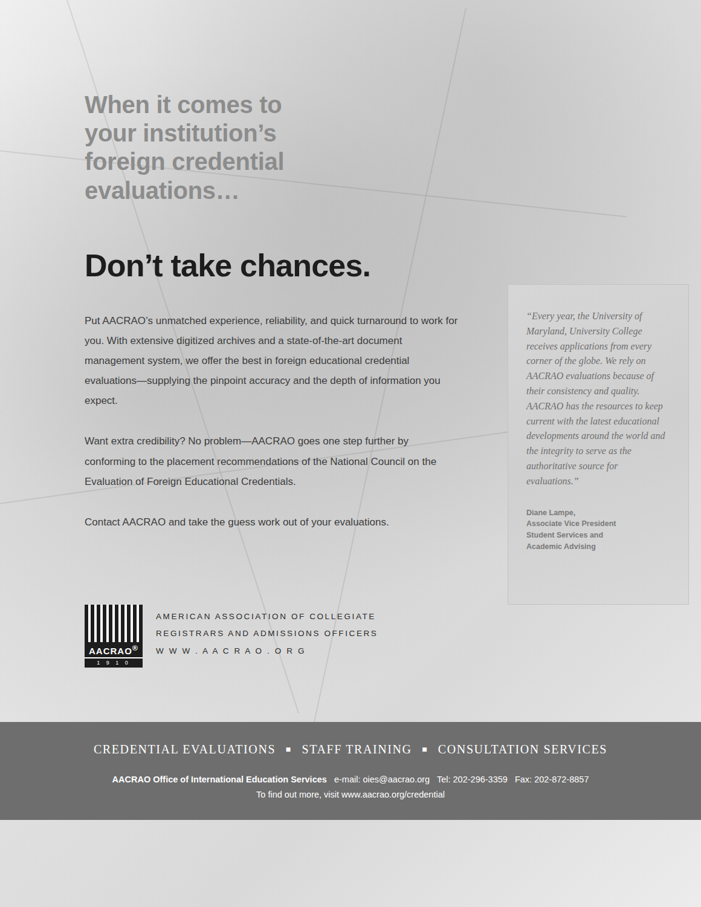When it comes to your institution’s foreign credential evaluations…
Don’t take chances.
Put AACRAO’s unmatched experience, reliability, and quick turnaround to work for you. With extensive digitized archives and a state-of-the-art document management system, we offer the best in foreign educational credential evaluations—supplying the pinpoint accuracy and the depth of information you expect.
Want extra credibility? No problem—AACRAO goes one step further by conforming to the placement recommendations of the National Council on the Evaluation of Foreign Educational Credentials.
Contact AACRAO and take the guess work out of your evaluations.
“Every year, the University of Maryland, University College receives applications from every corner of the globe. We rely on AACRAO evaluations because of their consistency and quality. AACRAO has the resources to keep current with the latest educational developments around the world and the integrity to serve as the authoritative source for evaluations.”
Diane Lampe,
Associate Vice President
Student Services and
Academic Advising
AACRAO®
1 9 1 0
American Association of Collegiate
Registrars and Admissions Officers
W W W . A A C R A O . O R G
CREDENTIAL EVALUATIONS ■ STAFF TRAINING ■ CONSULTATION SERVICES
AACRAO Office of International Education Services e-mail: oies@aacrao.org Tel: 202-296-3359 Fax: 202-872-8857
To find out more, visit www.aacrao.org/credential